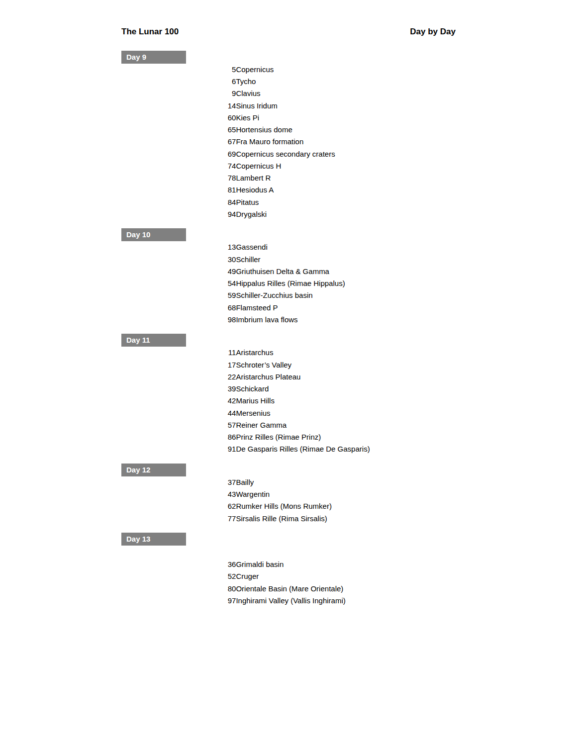The Lunar 100 Day by Day
| Day 9 | | |
| | | 5 | Copernicus |
| | | 6 | Tycho |
| | | 9 | Clavius |
| | | 14 | Sinus Iridum |
| | | 60 | Kies Pi |
| | | 65 | Hortensius dome |
| | | 67 | Fra Mauro formation |
| | | 69 | Copernicus secondary craters |
| | | 74 | Copernicus H |
| | | 78 | Lambert R |
| | | 81 | Hesiodus A |
| | | 84 | Pitatus |
| | | 94 | Drygalski |
| Day 10 | | |
| | | 13 | Gassendi |
| | | 30 | Schiller |
| | | 49 | Griuthuisen Delta & Gamma |
| | | 54 | Hippalus Rilles (Rimae Hippalus) |
| | | 59 | Schiller-Zucchius basin |
| | | 68 | Flamsteed P |
| | | 98 | Imbrium lava flows |
| Day 11 | | |
| | | 11 | Aristarchus |
| | | 17 | Schroter’s Valley |
| | | 22 | Aristarchus Plateau |
| | | 39 | Schickard |
| | | 42 | Marius Hills |
| | | 44 | Mersenius |
| | | 57 | Reiner Gamma |
| | | 86 | Prinz Rilles (Rimae Prinz) |
| | | 91 | De Gasparis Rilles (Rimae De Gasparis) |
| Day 12 | | |
| | | 37 | Bailly |
| | | 43 | Wargentin |
| | | 62 | Rumker Hills (Mons Rumker) |
| | | 77 | Sirsalis Rille (Rima Sirsalis) |
| Day 13 | | |
| | | 36 | Grimaldi basin |
| | | 52 | Cruger |
| | | 80 | Orientale Basin (Mare Orientale) |
| | | 97 | Inghirami Valley (Vallis Inghirami) |